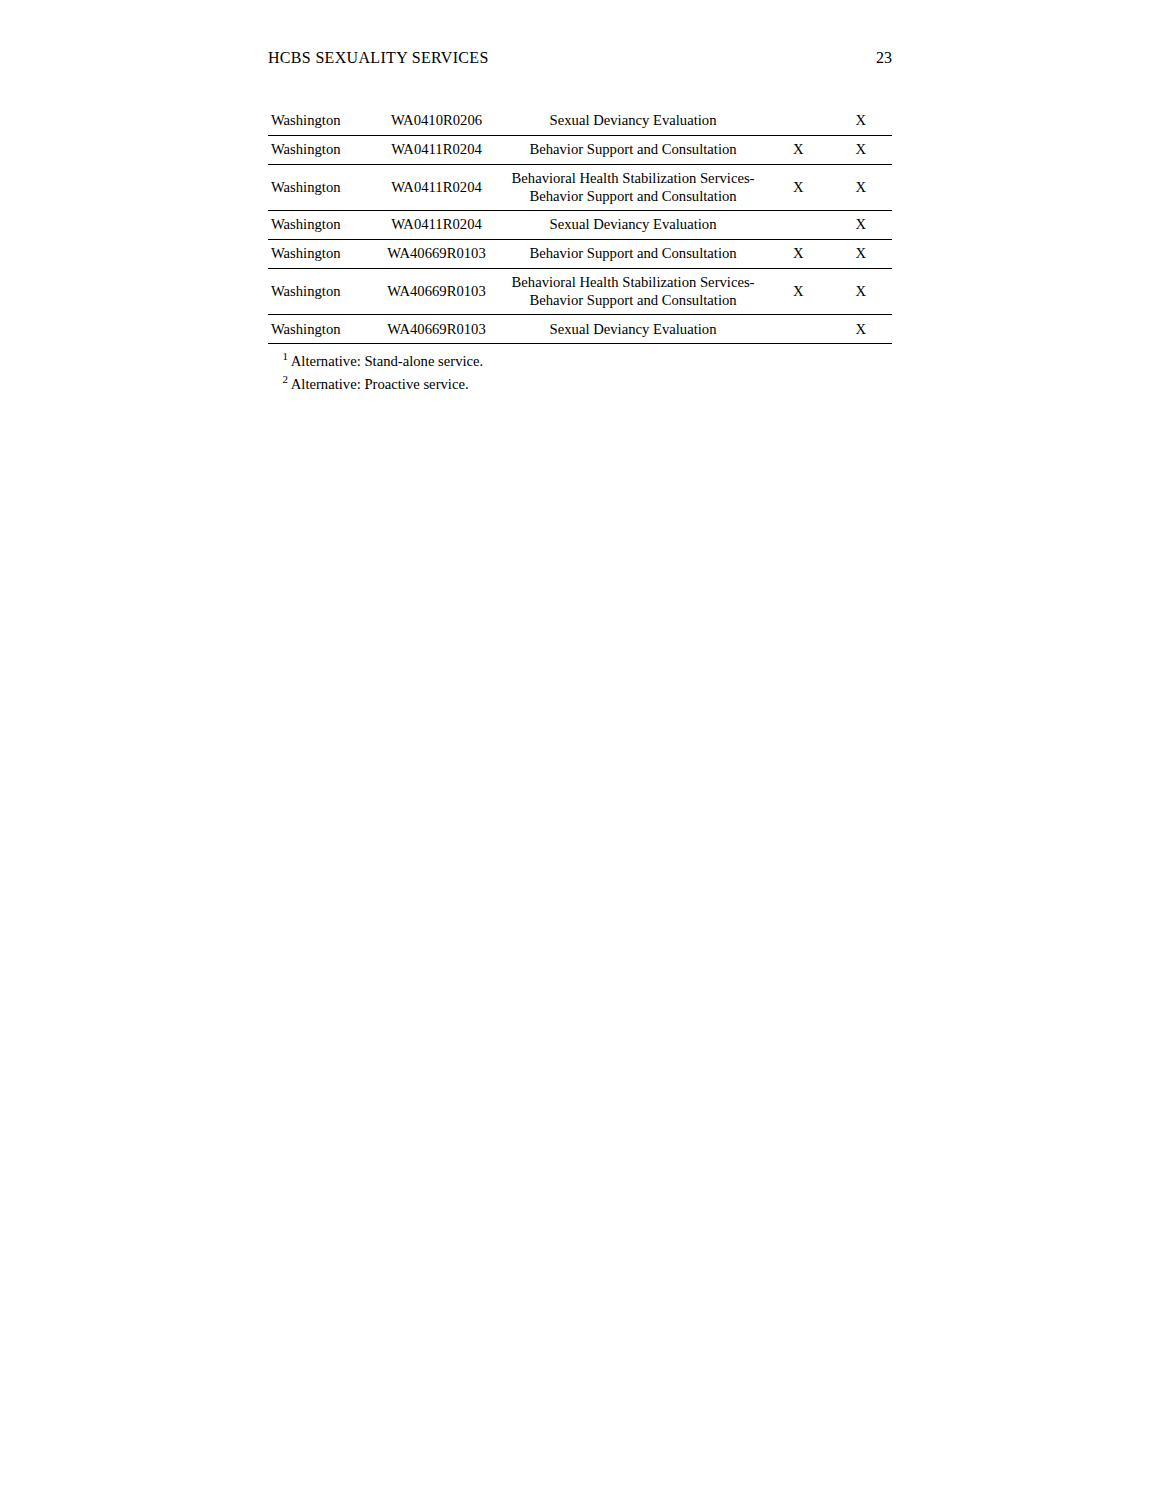HCBS SEXUALITY SERVICES 23
| Washington | WA0410R0206 | Sexual Deviancy Evaluation | | X |
| Washington | WA0411R0204 | Behavior Support and Consultation | X | X |
| Washington | WA0411R0204 | Behavioral Health Stabilization Services-Behavior Support and Consultation | X | X |
| Washington | WA0411R0204 | Sexual Deviancy Evaluation | | X |
| Washington | WA40669R0103 | Behavior Support and Consultation | X | X |
| Washington | WA40669R0103 | Behavioral Health Stabilization Services-Behavior Support and Consultation | X | X |
| Washington | WA40669R0103 | Sexual Deviancy Evaluation | | X |
1 Alternative: Stand-alone service.
2 Alternative: Proactive service.